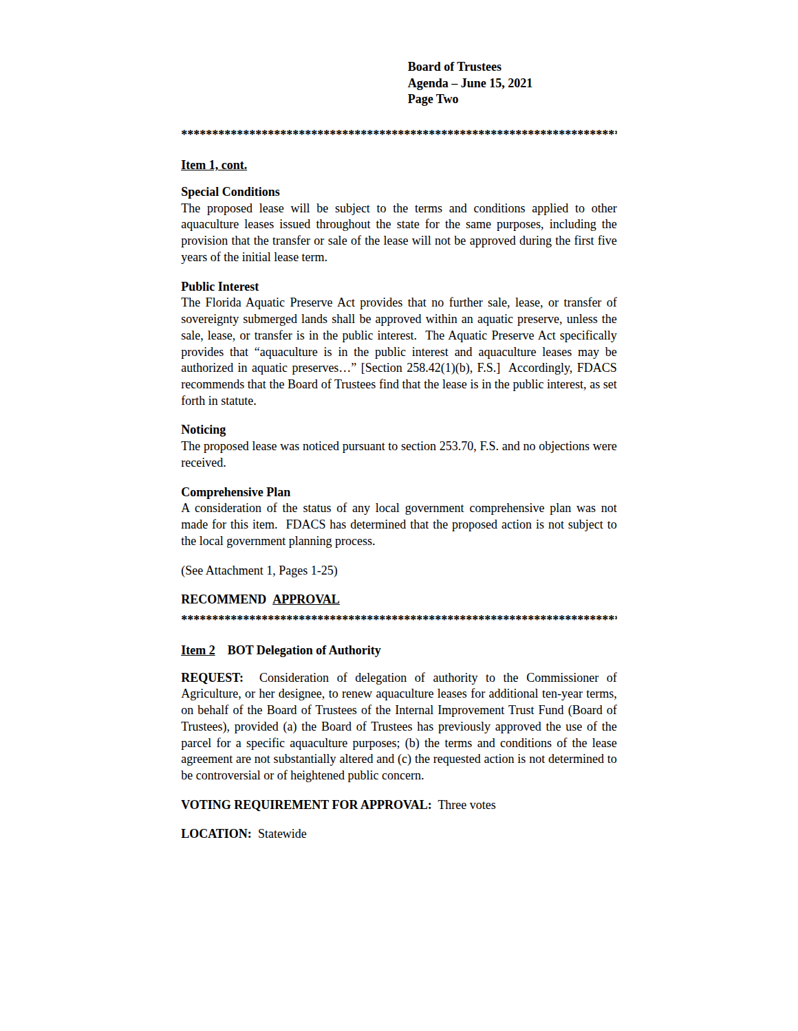Board of Trustees
Agenda – June 15, 2021
Page Two
**************************************************************************
Item 1, cont.
Special Conditions
The proposed lease will be subject to the terms and conditions applied to other aquaculture leases issued throughout the state for the same purposes, including the provision that the transfer or sale of the lease will not be approved during the first five years of the initial lease term.
Public Interest
The Florida Aquatic Preserve Act provides that no further sale, lease, or transfer of sovereignty submerged lands shall be approved within an aquatic preserve, unless the sale, lease, or transfer is in the public interest. The Aquatic Preserve Act specifically provides that “aquaculture is in the public interest and aquaculture leases may be authorized in aquatic preserves…” [Section 258.42(1)(b), F.S.] Accordingly, FDACS recommends that the Board of Trustees find that the lease is in the public interest, as set forth in statute.
Noticing
The proposed lease was noticed pursuant to section 253.70, F.S. and no objections were received.
Comprehensive Plan
A consideration of the status of any local government comprehensive plan was not made for this item. FDACS has determined that the proposed action is not subject to the local government planning process.
(See Attachment 1, Pages 1-25)
RECOMMEND APPROVAL
**************************************************************************
Item 2 BOT Delegation of Authority
REQUEST: Consideration of delegation of authority to the Commissioner of Agriculture, or her designee, to renew aquaculture leases for additional ten-year terms, on behalf of the Board of Trustees of the Internal Improvement Trust Fund (Board of Trustees), provided (a) the Board of Trustees has previously approved the use of the parcel for a specific aquaculture purposes; (b) the terms and conditions of the lease agreement are not substantially altered and (c) the requested action is not determined to be controversial or of heightened public concern.
VOTING REQUIREMENT FOR APPROVAL: Three votes
LOCATION: Statewide